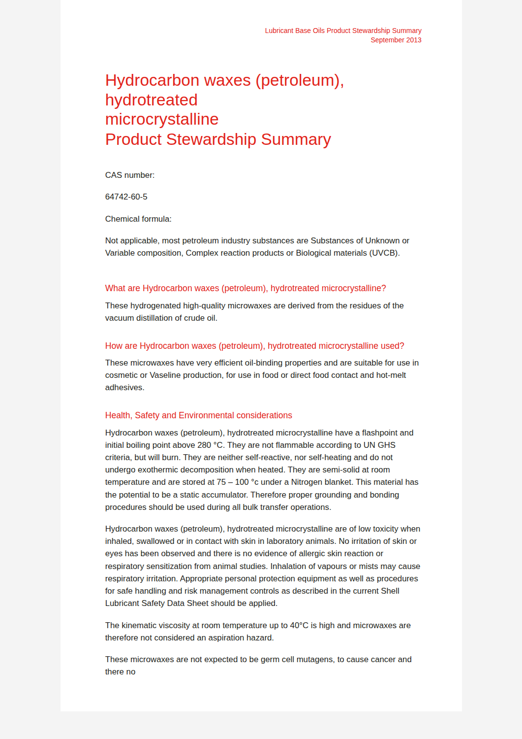Lubricant Base Oils Product Stewardship Summary
September 2013
Hydrocarbon waxes (petroleum), hydrotreatedmicrocrystalline
Product Stewardship Summary
CAS number:
64742-60-5
Chemical formula:
Not applicable, most petroleum industry substances are Substances of Unknown or Variable composition, Complex reaction products or Biological materials (UVCB).
What are Hydrocarbon waxes (petroleum), hydrotreated microcrystalline?
These hydrogenated high-quality microwaxes are derived from the residues of the vacuum distillation of crude oil.
How are Hydrocarbon waxes (petroleum), hydrotreated microcrystalline used?
These microwaxes have very efficient oil-binding properties and are suitable for use in cosmetic or Vaseline production, for use in food or direct food contact and hot-melt adhesives.
Health, Safety and Environmental considerations
Hydrocarbon waxes (petroleum), hydrotreated microcrystalline have a flashpoint and initial boiling point above 280 °C. They are not flammable according to UN GHS criteria, but will burn. They are neither self-reactive, nor self-heating and do not undergo exothermic decomposition when heated. They are semi-solid at room temperature and are stored at 75 – 100 °c under a Nitrogen blanket. This material has the potential to be a static accumulator. Therefore proper grounding and bonding procedures should be used during all bulk transfer operations.
Hydrocarbon waxes (petroleum), hydrotreated microcrystalline are of low toxicity when inhaled, swallowed or in contact with skin in laboratory animals. No irritation of skin or eyes has been observed and there is no evidence of allergic skin reaction or respiratory sensitization from animal studies. Inhalation of vapours or mists may cause respiratory irritation. Appropriate personal protection equipment as well as procedures for safe handling and risk management controls as described in the current Shell Lubricant Safety Data Sheet should be applied.
The kinematic viscosity at room temperature up to 40°C is high and microwaxes are therefore not considered an aspiration hazard.
These microwaxes are not expected to be germ cell mutagens, to cause cancer and there no